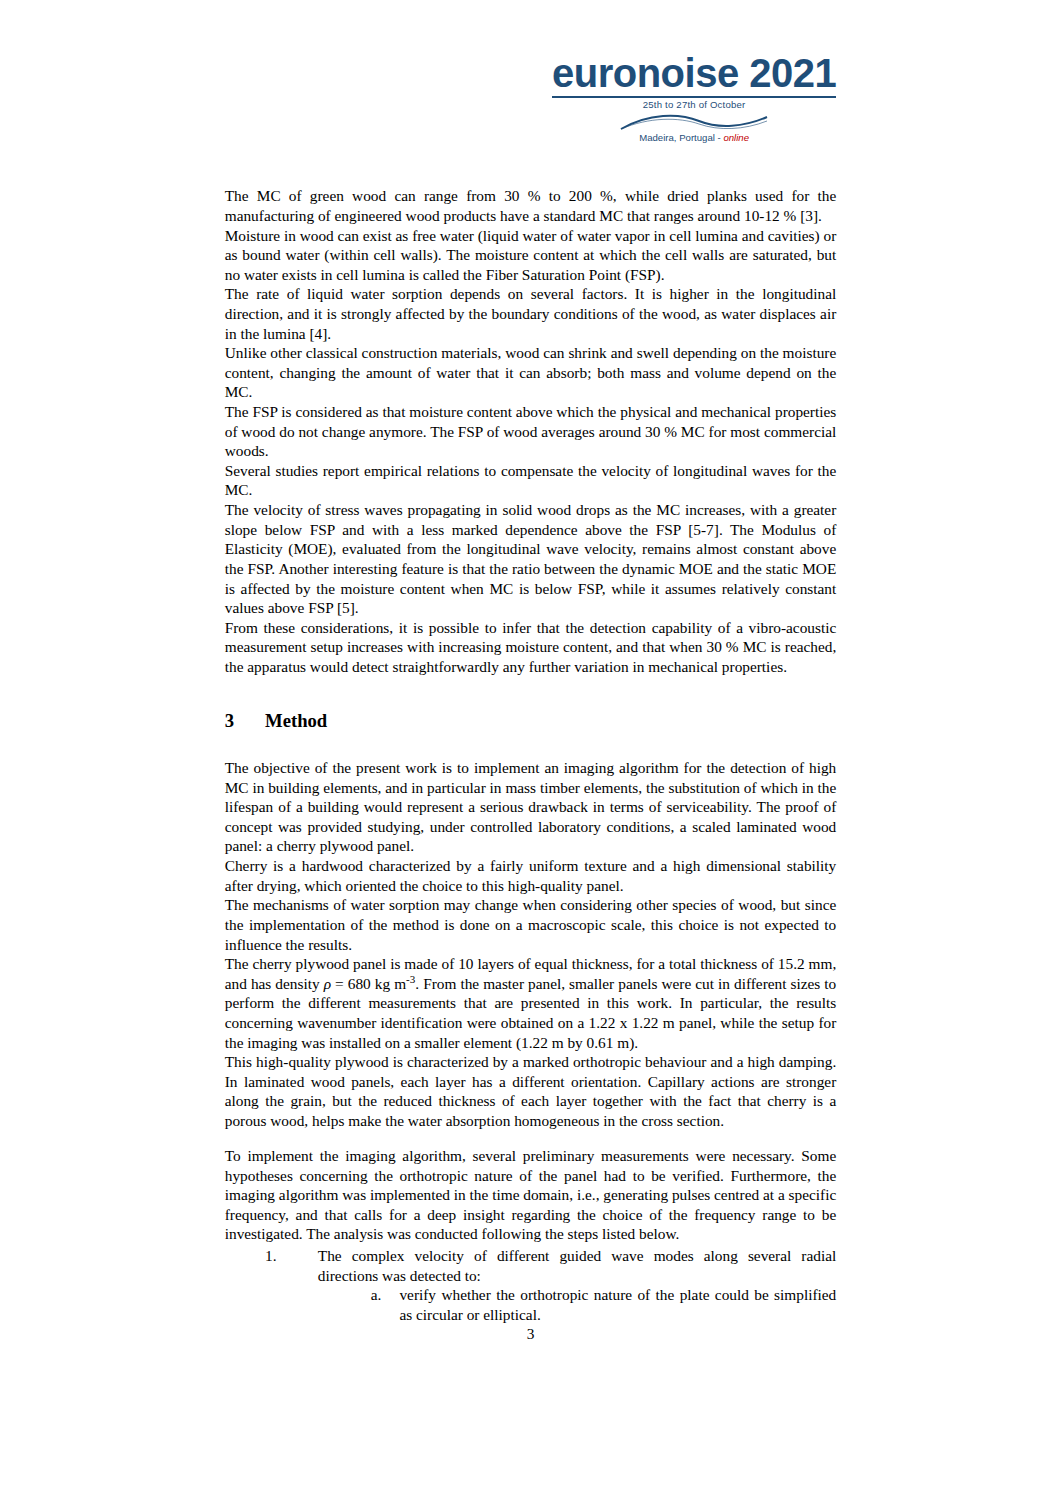euro noise 2021
25th to 27th of October
Madeira, Portugal - online
The MC of green wood can range from 30 % to 200 %, while dried planks used for the manufacturing of engineered wood products have a standard MC that ranges around 10-12 % [3].
Moisture in wood can exist as free water (liquid water of water vapor in cell lumina and cavities) or as bound water (within cell walls). The moisture content at which the cell walls are saturated, but no water exists in cell lumina is called the Fiber Saturation Point (FSP).
The rate of liquid water sorption depends on several factors. It is higher in the longitudinal direction, and it is strongly affected by the boundary conditions of the wood, as water displaces air in the lumina [4].
Unlike other classical construction materials, wood can shrink and swell depending on the moisture content, changing the amount of water that it can absorb; both mass and volume depend on the MC.
The FSP is considered as that moisture content above which the physical and mechanical properties of wood do not change anymore. The FSP of wood averages around 30 % MC for most commercial woods.
Several studies report empirical relations to compensate the velocity of longitudinal waves for the MC.
The velocity of stress waves propagating in solid wood drops as the MC increases, with a greater slope below FSP and with a less marked dependence above the FSP [5-7]. The Modulus of Elasticity (MOE), evaluated from the longitudinal wave velocity, remains almost constant above the FSP. Another interesting feature is that the ratio between the dynamic MOE and the static MOE is affected by the moisture content when MC is below FSP, while it assumes relatively constant values above FSP [5].
From these considerations, it is possible to infer that the detection capability of a vibro-acoustic measurement setup increases with increasing moisture content, and that when 30 % MC is reached, the apparatus would detect straightforwardly any further variation in mechanical properties.
3 Method
The objective of the present work is to implement an imaging algorithm for the detection of high MC in building elements, and in particular in mass timber elements, the substitution of which in the lifespan of a building would represent a serious drawback in terms of serviceability. The proof of concept was provided studying, under controlled laboratory conditions, a scaled laminated wood panel: a cherry plywood panel.
Cherry is a hardwood characterized by a fairly uniform texture and a high dimensional stability after drying, which oriented the choice to this high-quality panel.
The mechanisms of water sorption may change when considering other species of wood, but since the implementation of the method is done on a macroscopic scale, this choice is not expected to influence the results.
The cherry plywood panel is made of 10 layers of equal thickness, for a total thickness of 15.2 mm, and has density ρ = 680 kg m-3. From the master panel, smaller panels were cut in different sizes to perform the different measurements that are presented in this work. In particular, the results concerning wavenumber identification were obtained on a 1.22 x 1.22 m panel, while the setup for the imaging was installed on a smaller element (1.22 m by 0.61 m).
This high-quality plywood is characterized by a marked orthotropic behaviour and a high damping. In laminated wood panels, each layer has a different orientation. Capillary actions are stronger along the grain, but the reduced thickness of each layer together with the fact that cherry is a porous wood, helps make the water absorption homogeneous in the cross section.
To implement the imaging algorithm, several preliminary measurements were necessary. Some hypotheses concerning the orthotropic nature of the panel had to be verified. Furthermore, the imaging algorithm was implemented in the time domain, i.e., generating pulses centred at a specific frequency, and that calls for a deep insight regarding the choice of the frequency range to be investigated. The analysis was conducted following the steps listed below.
1. The complex velocity of different guided wave modes along several radial directions was detected to:
a. verify whether the orthotropic nature of the plate could be simplified as circular or elliptical.
3